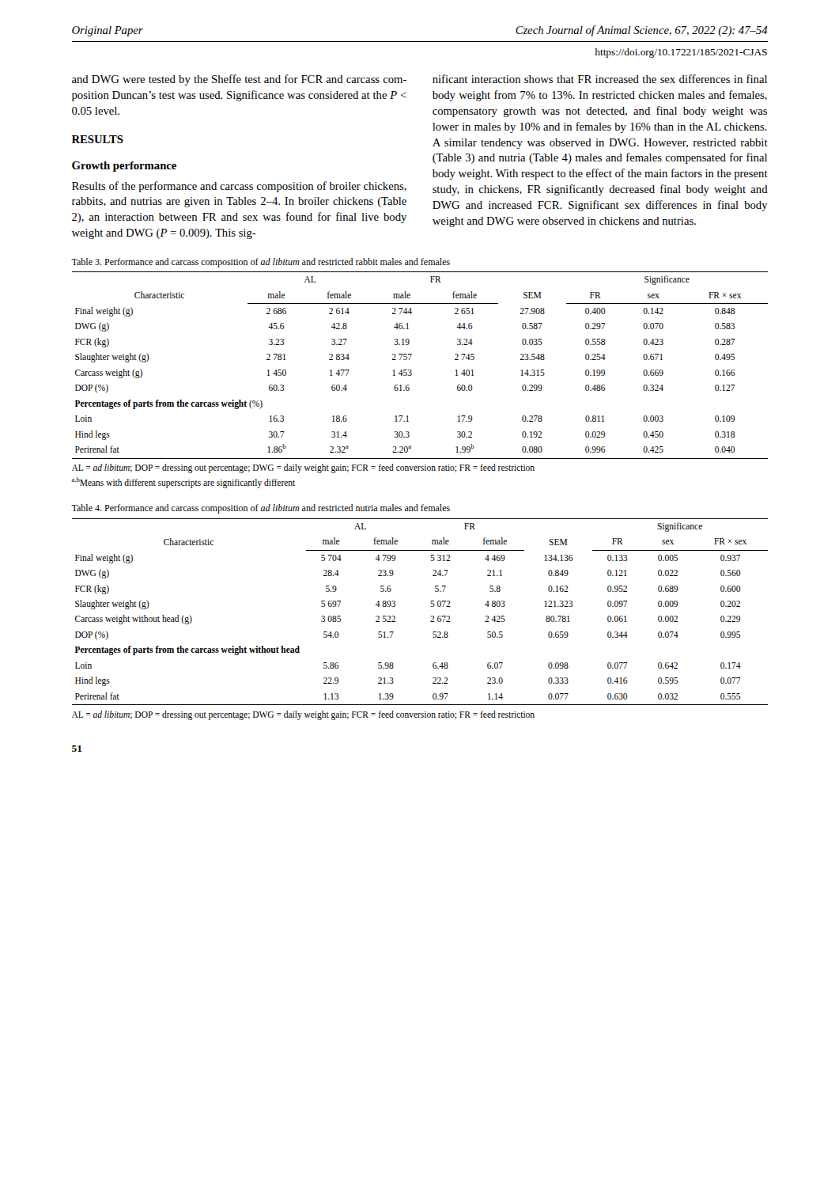Original Paper
Czech Journal of Animal Science, 67, 2022 (2): 47–54
https://doi.org/10.17221/185/2021-CJAS
and DWG were tested by the Sheffe test and for FCR and carcass composition Duncan’s test was used. Significance was considered at the P < 0.05 level.
RESULTS
Growth performance
Results of the performance and carcass composition of broiler chickens, rabbits, and nutrias are given in Tables 2–4. In broiler chickens (Table 2), an interaction between FR and sex was found for final live body weight and DWG (P = 0.009). This sig-
nificant interaction shows that FR increased the sex differences in final body weight from 7% to 13%. In restricted chicken males and females, compensatory growth was not detected, and final body weight was lower in males by 10% and in females by 16% than in the AL chickens. A similar tendency was observed in DWG. However, restricted rabbit (Table 3) and nutria (Table 4) males and females compensated for final body weight. With respect to the effect of the main factors in the present study, in chickens, FR significantly decreased final body weight and DWG and increased FCR. Significant sex differences in final body weight and DWG were observed in chickens and nutrias.
Table 3. Performance and carcass composition of ad libitum and restricted rabbit males and females
| Characteristic | AL | FR | SEM | Significance |
| --- | --- | --- | --- | --- |
| male | female | male | female | FR | sex | FR × sex |
| Final weight (g) | 2 686 | 2 614 | 2 744 | 2 651 | 27.908 | 0.400 | 0.142 | 0.848 |
| DWG (g) | 45.6 | 42.8 | 46.1 | 44.6 | 0.587 | 0.297 | 0.070 | 0.583 |
| FCR (kg) | 3.23 | 3.27 | 3.19 | 3.24 | 0.035 | 0.558 | 0.423 | 0.287 |
| Slaughter weight (g) | 2 781 | 2 834 | 2 757 | 2 745 | 23.548 | 0.254 | 0.671 | 0.495 |
| Carcass weight (g) | 1 450 | 1 477 | 1 453 | 1 401 | 14.315 | 0.199 | 0.669 | 0.166 |
| DOP (%) | 60.3 | 60.4 | 61.6 | 60.0 | 0.299 | 0.486 | 0.324 | 0.127 |
| Percentages of parts from the carcass weight (%) |
| Loin | 16.3 | 18.6 | 17.1 | 17.9 | 0.278 | 0.811 | 0.003 | 0.109 |
| Hind legs | 30.7 | 31.4 | 30.3 | 30.2 | 0.192 | 0.029 | 0.450 | 0.318 |
| Perirenal fat | 1.86 b | 2.32 a | 2.20 a | 1.99 b | 0.080 | 0.996 | 0.425 | 0.040 |
AL = ad libitum; DOP = dressing out percentage; DWG = daily weight gain; FCR = feed conversion ratio; FR = feed restriction
a,bMeans with different superscripts are significantly different
Table 4. Performance and carcass composition of ad libitum and restricted nutria males and females
| Characteristic | AL | FR | SEM | Significance |
| --- | --- | --- | --- | --- |
| male | female | male | female | FR | sex | FR × sex |
| Final weight (g) | 5 704 | 4 799 | 5 312 | 4 469 | 134.136 | 0.133 | 0.005 | 0.937 |
| DWG (g) | 28.4 | 23.9 | 24.7 | 21.1 | 0.849 | 0.121 | 0.022 | 0.560 |
| FCR (kg) | 5.9 | 5.6 | 5.7 | 5.8 | 0.162 | 0.952 | 0.689 | 0.600 |
| Slaughter weight (g) | 5 697 | 4 893 | 5 072 | 4 803 | 121.323 | 0.097 | 0.009 | 0.202 |
| Carcass weight without head (g) | 3 085 | 2 522 | 2 672 | 2 425 | 80.781 | 0.061 | 0.002 | 0.229 |
| DOP (%) | 54.0 | 51.7 | 52.8 | 50.5 | 0.659 | 0.344 | 0.074 | 0.995 |
| Percentages of parts from the carcass weight without head |
| Loin | 5.86 | 5.98 | 6.48 | 6.07 | 0.098 | 0.077 | 0.642 | 0.174 |
| Hind legs | 22.9 | 21.3 | 22.2 | 23.0 | 0.333 | 0.416 | 0.595 | 0.077 |
| Perirenal fat | 1.13 | 1.39 | 0.97 | 1.14 | 0.077 | 0.630 | 0.032 | 0.555 |
AL = ad libitum; DOP = dressing out percentage; DWG = daily weight gain; FCR = feed conversion ratio; FR = feed restriction
51